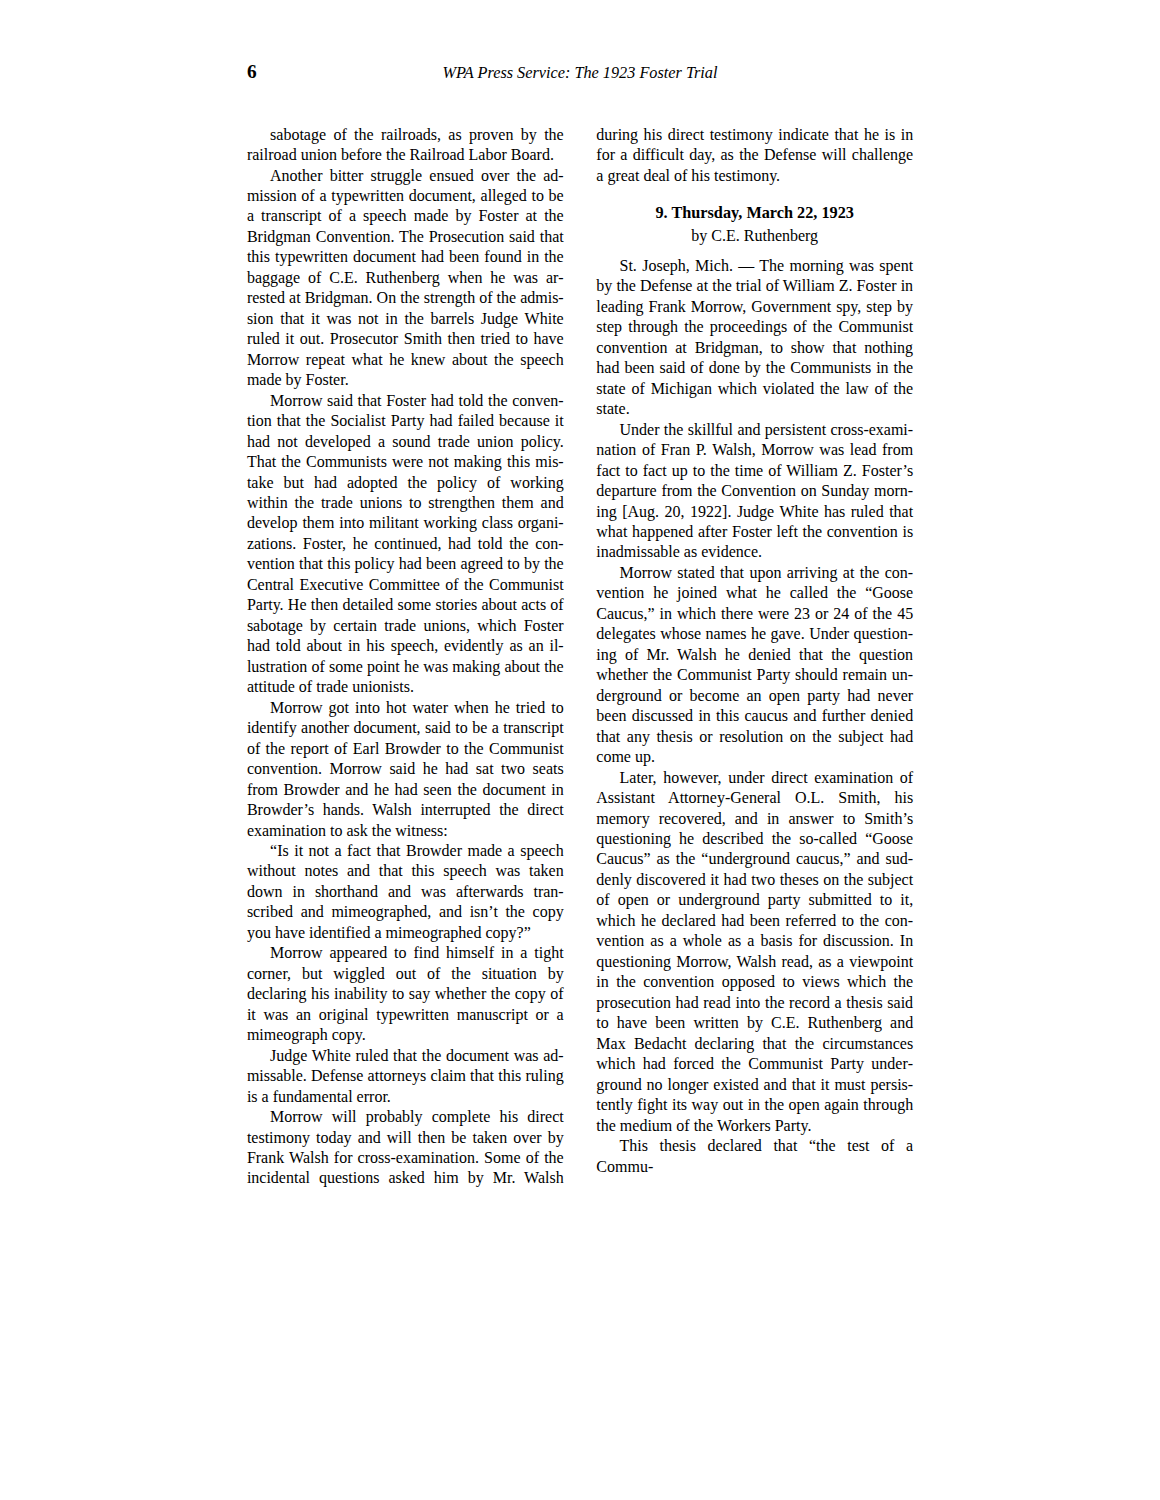6
WPA Press Service: The 1923 Foster Trial
sabotage of the railroads, as proven by the railroad union before the Railroad Labor Board.
Another bitter struggle ensued over the admission of a typewritten document, alleged to be a transcript of a speech made by Foster at the Bridgman Convention. The Prosecution said that this typewritten document had been found in the baggage of C.E. Ruthenberg when he was arrested at Bridgman. On the strength of the admission that it was not in the barrels Judge White ruled it out. Prosecutor Smith then tried to have Morrow repeat what he knew about the speech made by Foster.
Morrow said that Foster had told the convention that the Socialist Party had failed because it had not developed a sound trade union policy. That the Communists were not making this mistake but had adopted the policy of working within the trade unions to strengthen them and develop them into militant working class organizations. Foster, he continued, had told the convention that this policy had been agreed to by the Central Executive Committee of the Communist Party. He then detailed some stories about acts of sabotage by certain trade unions, which Foster had told about in his speech, evidently as an illustration of some point he was making about the attitude of trade unionists.
Morrow got into hot water when he tried to identify another document, said to be a transcript of the report of Earl Browder to the Communist convention. Morrow said he had sat two seats from Browder and he had seen the document in Browder’s hands. Walsh interrupted the direct examination to ask the witness:
“Is it not a fact that Browder made a speech without notes and that this speech was taken down in shorthand and was afterwards transcribed and mimeographed, and isn’t the copy you have identified a mimeographed copy?”
Morrow appeared to find himself in a tight corner, but wiggled out of the situation by declaring his inability to say whether the copy of it was an original typewritten manuscript or a mimeograph copy.
Judge White ruled that the document was admissable. Defense attorneys claim that this ruling is a fundamental error.
Morrow will probably complete his direct testimony today and will then be taken over by Frank Walsh for cross-examination. Some of the incidental questions asked him by Mr. Walsh during his direct testimony indicate that he is in for a difficult day, as the Defense will challenge a great deal of his testimony.
9. Thursday, March 22, 1923 by C.E. Ruthenberg
St. Joseph, Mich. — The morning was spent by the Defense at the trial of William Z. Foster in leading Frank Morrow, Government spy, step by step through the proceedings of the Communist convention at Bridgman, to show that nothing had been said of done by the Communists in the state of Michigan which violated the law of the state.
Under the skillful and persistent cross-examination of Fran P. Walsh, Morrow was lead from fact to fact up to the time of William Z. Foster’s departure from the Convention on Sunday morning [Aug. 20, 1922]. Judge White has ruled that what happened after Foster left the convention is inadmissable as evidence.
Morrow stated that upon arriving at the convention he joined what he called the “Goose Caucus,” in which there were 23 or 24 of the 45 delegates whose names he gave. Under questioning of Mr. Walsh he denied that the question whether the Communist Party should remain underground or become an open party had never been discussed in this caucus and further denied that any thesis or resolution on the subject had come up.
Later, however, under direct examination of Assistant Attorney-General O.L. Smith, his memory recovered, and in answer to Smith’s questioning he described the so-called “Goose Caucus” as the “underground caucus,” and suddenly discovered it had two theses on the subject of open or underground party submitted to it, which he declared had been referred to the convention as a whole as a basis for discussion. In questioning Morrow, Walsh read, as a viewpoint in the convention opposed to views which the prosecution had read into the record a thesis said to have been written by C.E. Ruthenberg and Max Bedacht declaring that the circumstances which had forced the Communist Party underground no longer existed and that it must persistently fight its way out in the open again through the medium of the Workers Party.
This thesis declared that “the test of a Commu-